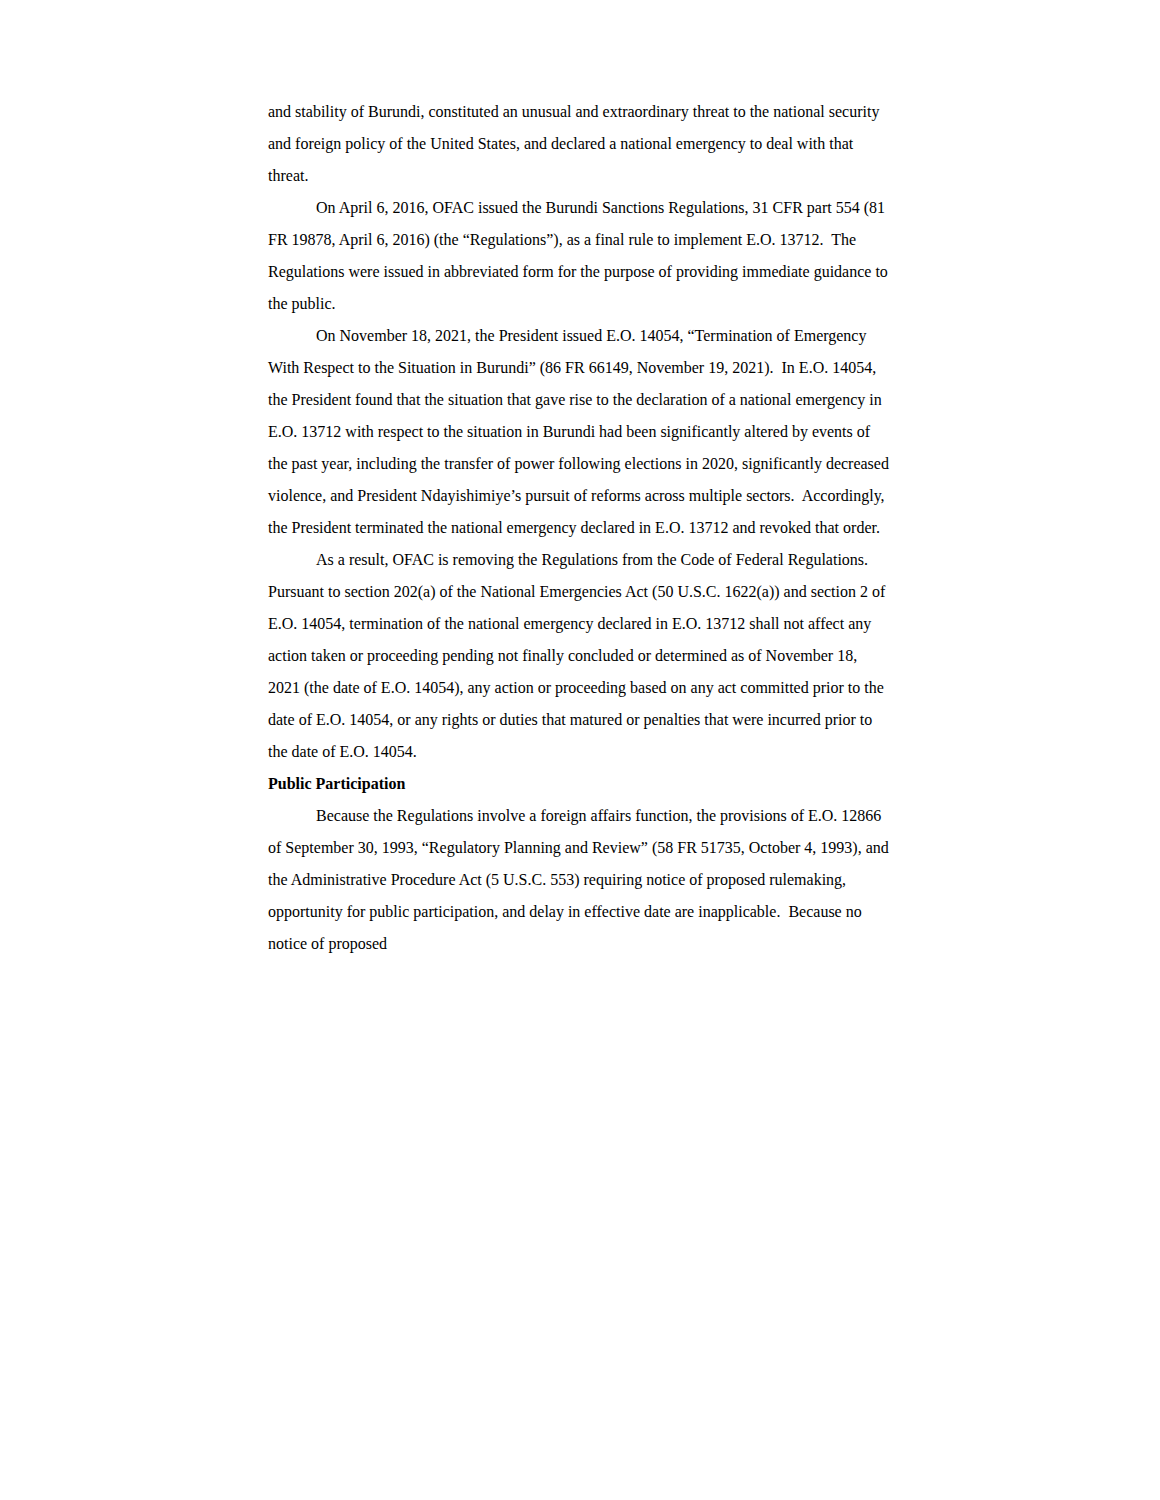and stability of Burundi, constituted an unusual and extraordinary threat to the national security and foreign policy of the United States, and declared a national emergency to deal with that threat.
On April 6, 2016, OFAC issued the Burundi Sanctions Regulations, 31 CFR part 554 (81 FR 19878, April 6, 2016) (the “Regulations”), as a final rule to implement E.O. 13712. The Regulations were issued in abbreviated form for the purpose of providing immediate guidance to the public.
On November 18, 2021, the President issued E.O. 14054, “Termination of Emergency With Respect to the Situation in Burundi” (86 FR 66149, November 19, 2021). In E.O. 14054, the President found that the situation that gave rise to the declaration of a national emergency in E.O. 13712 with respect to the situation in Burundi had been significantly altered by events of the past year, including the transfer of power following elections in 2020, significantly decreased violence, and President Ndayishimiye’s pursuit of reforms across multiple sectors. Accordingly, the President terminated the national emergency declared in E.O. 13712 and revoked that order.
As a result, OFAC is removing the Regulations from the Code of Federal Regulations. Pursuant to section 202(a) of the National Emergencies Act (50 U.S.C. 1622(a)) and section 2 of E.O. 14054, termination of the national emergency declared in E.O. 13712 shall not affect any action taken or proceeding pending not finally concluded or determined as of November 18, 2021 (the date of E.O. 14054), any action or proceeding based on any act committed prior to the date of E.O. 14054, or any rights or duties that matured or penalties that were incurred prior to the date of E.O. 14054.
Public Participation
Because the Regulations involve a foreign affairs function, the provisions of E.O. 12866 of September 30, 1993, “Regulatory Planning and Review” (58 FR 51735, October 4, 1993), and the Administrative Procedure Act (5 U.S.C. 553) requiring notice of proposed rulemaking, opportunity for public participation, and delay in effective date are inapplicable. Because no notice of proposed